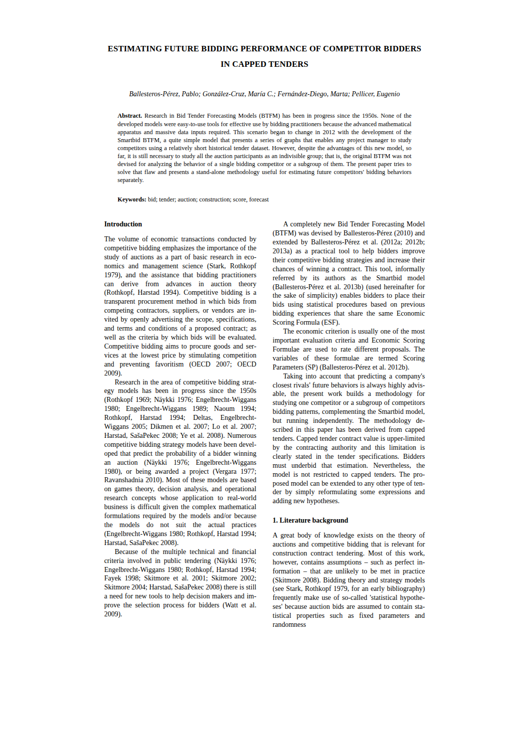Estimating future bidding performance of competitor bidders in capped tenders
Ballesteros-Pérez, Pablo; González-Cruz, María C.; Fernández-Diego, Marta; Pellicer, Eugenio
Abstract. Research in Bid Tender Forecasting Models (BTFM) has been in progress since the 1950s. None of the developed models were easy-to-use tools for effective use by bidding practitioners because the advanced mathematical apparatus and massive data inputs required. This scenario began to change in 2012 with the development of the Smartbid BTFM, a quite simple model that presents a series of graphs that enables any project manager to study competitors using a relatively short historical tender dataset. However, despite the advantages of this new model, so far, it is still necessary to study all the auction participants as an indivisible group; that is, the original BTFM was not devised for analyzing the behavior of a single bidding competitor or a subgroup of them. The present paper tries to solve that flaw and presents a stand-alone methodology useful for estimating future competitors' bidding behaviors separately.
Keywords: bid; tender; auction; construction; score, forecast
Introduction
The volume of economic transactions conducted by competitive bidding emphasizes the importance of the study of auctions as a part of basic research in economics and management science (Stark, Rothkopf 1979), and the assistance that bidding practitioners can derive from advances in auction theory (Rothkopf, Harstad 1994). Competitive bidding is a transparent procurement method in which bids from competing contractors, suppliers, or vendors are invited by openly advertising the scope, specifications, and terms and conditions of a proposed contract; as well as the criteria by which bids will be evaluated. Competitive bidding aims to procure goods and services at the lowest price by stimulating competition and preventing favoritism (OECD 2007; OECD 2009).
Research in the area of competitive bidding strategy models has been in progress since the 1950s (Rothkopf 1969; Näykki 1976; Engelbrecht-Wiggans 1980; Engelbrecht-Wiggans 1989; Naoum 1994; Rothkopf, Harstad 1994; Deltas, Engelbrecht-Wiggans 2005; Dikmen et al. 2007; Lo et al. 2007; Harstad, SašaPekec 2008; Ye et al. 2008). Numerous competitive bidding strategy models have been developed that predict the probability of a bidder winning an auction (Näykki 1976; Engelbrecht-Wiggans 1980), or being awarded a project (Vergara 1977; Ravanshadnia 2010). Most of these models are based on games theory, decision analysis, and operational research concepts whose application to real-world business is difficult given the complex mathematical formulations required by the models and/or because the models do not suit the actual practices (Engelbrecht-Wiggans 1980; Rothkopf, Harstad 1994; Harstad, SašaPekec 2008).
Because of the multiple technical and financial criteria involved in public tendering (Näykki 1976; Engelbrecht-Wiggans 1980; Rothkopf, Harstad 1994; Fayek 1998; Skitmore et al. 2001; Skitmore 2002; Skitmore 2004; Harstad, SašaPekec 2008) there is still a need for new tools to help decision makers and improve the selection process for bidders (Watt et al. 2009).
A completely new Bid Tender Forecasting Model (BTFM) was devised by Ballesteros-Pérez (2010) and extended by Ballesteros-Pérez et al. (2012a; 2012b; 2013a) as a practical tool to help bidders improve their competitive bidding strategies and increase their chances of winning a contract. This tool, informally referred by its authors as the Smartbid model (Ballesteros-Pérez et al. 2013b) (used hereinafter for the sake of simplicity) enables bidders to place their bids using statistical procedures based on previous bidding experiences that share the same Economic Scoring Formula (ESF).
The economic criterion is usually one of the most important evaluation criteria and Economic Scoring Formulae are used to rate different proposals. The variables of these formulae are termed Scoring Parameters (SP) (Ballesteros-Pérez et al. 2012b).
Taking into account that predicting a company's closest rivals' future behaviors is always highly advisable, the present work builds a methodology for studying one competitor or a subgroup of competitors bidding patterns, complementing the Smartbid model, but running independently. The methodology described in this paper has been derived from capped tenders. Capped tender contract value is upper-limited by the contracting authority and this limitation is clearly stated in the tender specifications. Bidders must underbid that estimation. Nevertheless, the model is not restricted to capped tenders. The proposed model can be extended to any other type of tender by simply reformulating some expressions and adding new hypotheses.
1. Literature background
A great body of knowledge exists on the theory of auctions and competitive bidding that is relevant for construction contract tendering. Most of this work, however, contains assumptions – such as perfect information – that are unlikely to be met in practice (Skitmore 2008). Bidding theory and strategy models (see Stark, Rothkopf 1979, for an early bibliography) frequently make use of so-called 'statistical hypotheses' because auction bids are assumed to contain statistical properties such as fixed parameters and randomness